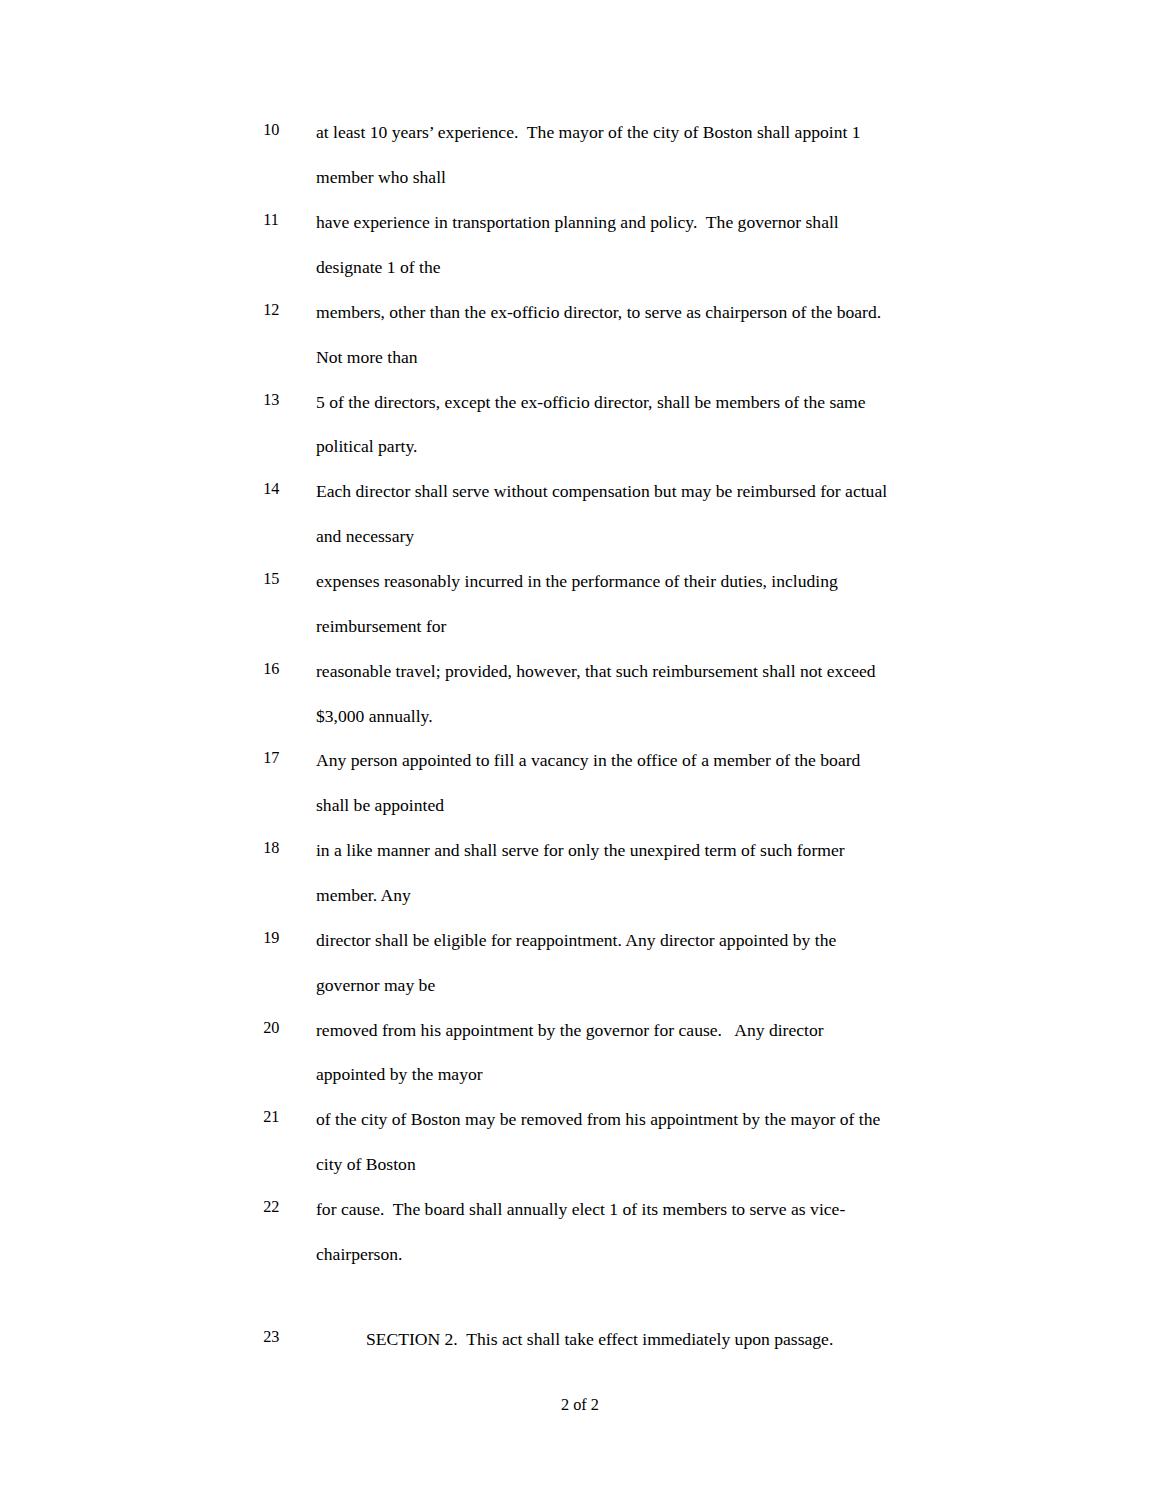10
at least 10 years’ experience. The mayor of the city of Boston shall appoint 1 member who shall
11
have experience in transportation planning and policy. The governor shall designate 1 of the
12
members, other than the ex-officio director, to serve as chairperson of the board. Not more than
13
5 of the directors, except the ex-officio director, shall be members of the same political party.
14
Each director shall serve without compensation but may be reimbursed for actual and necessary
15
expenses reasonably incurred in the performance of their duties, including reimbursement for
16
reasonable travel; provided, however, that such reimbursement shall not exceed $3,000 annually.
17
Any person appointed to fill a vacancy in the office of a member of the board shall be appointed
18
in a like manner and shall serve for only the unexpired term of such former member. Any
19
director shall be eligible for reappointment. Any director appointed by the governor may be
20
removed from his appointment by the governor for cause. Any director appointed by the mayor
21
of the city of Boston may be removed from his appointment by the mayor of the city of Boston
22
for cause. The board shall annually elect 1 of its members to serve as vice-chairperson.
23
SECTION 2. This act shall take effect immediately upon passage.
2 of 2